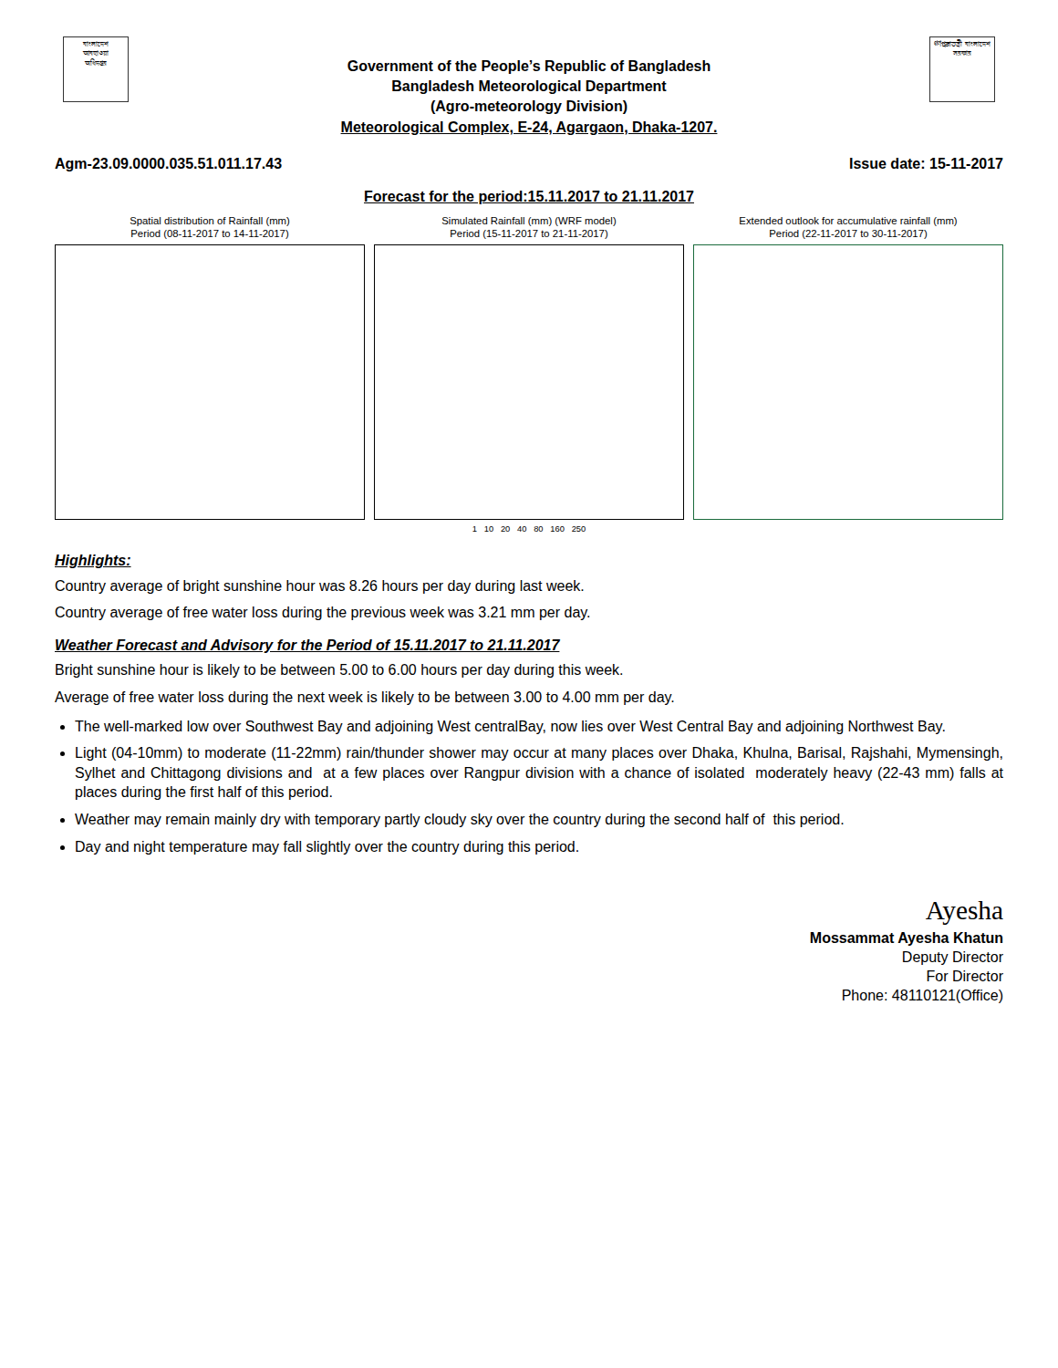বাংলাদেশ
আবহাওয়া
অধিদপ্তর
গণপ্রজাতন্ত্রী বাংলাদেশ
সরকার
Government of the People’s Republic of Bangladesh Bangladesh Meteorological Department (Agro-meteorology Division) Meteorological Complex, E-24, Agargaon, Dhaka-1207.
Agm-23.09.0000.035.51.011.17.43 Issue date: 15-11-2017
Forecast for the period:15.11.2017 to 21.11.2017
Spatial distribution of Rainfall (mm)
Period (08-11-2017 to 14-11-2017)
Simulated Rainfall (mm) (WRF model)
Period (15-11-2017 to 21-11-2017)
1 10 20 40 80 160 250
Extended outlook for accumulative rainfall (mm)
Period (22-11-2017 to 30-11-2017)
Highlights:
Country average of bright sunshine hour was 8.26 hours per day during last week.
Country average of free water loss during the previous week was 3.21 mm per day.
Weather Forecast and Advisory for the Period of 15.11.2017 to 21.11.2017
Bright sunshine hour is likely to be between 5.00 to 6.00 hours per day during this week.
Average of free water loss during the next week is likely to be between 3.00 to 4.00 mm per day.
The well-marked low over Southwest Bay and adjoining West centralBay, now lies over West Central Bay and adjoining Northwest Bay.
Light (04-10mm) to moderate (11-22mm) rain/thunder shower may occur at many places over Dhaka, Khulna, Barisal, Rajshahi, Mymensingh, Sylhet and Chittagong divisions and at a few places over Rangpur division with a chance of isolated moderately heavy (22-43 mm) falls at places during the first half of this period.
Weather may remain mainly dry with temporary partly cloudy sky over the country during the second half of this period.
Day and night temperature may fall slightly over the country during this period.
Ayesha
Mossammat Ayesha Khatun
Deputy Director
For Director
Phone: 48110121(Office)